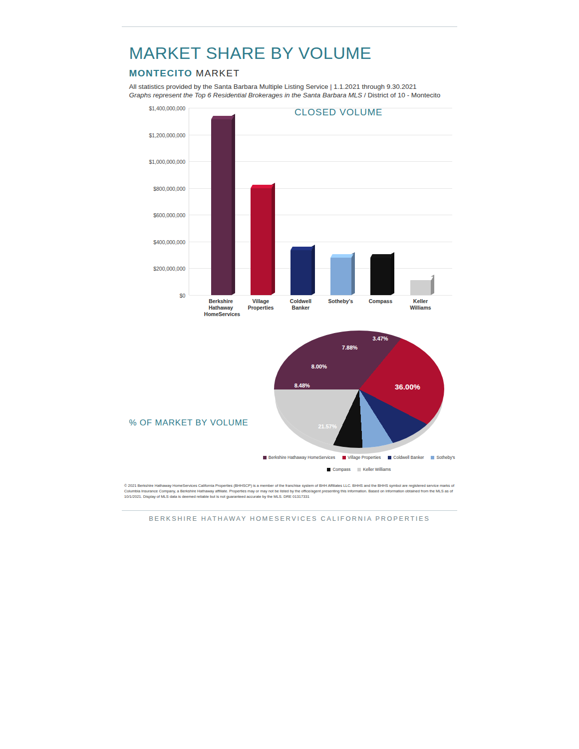MARKET SHARE BY VOLUME
MONTECITO MARKET
All statistics provided by the Santa Barbara Multiple Listing Service | 1.1.2021 through 9.30.2021
Graphs represent the Top 6 Residential Brokerages in the Santa Barbara MLS / District of 10 - Montecito
CLOSED VOLUME
$1,400,000,000
$1,200,000,000
$1,000,000,000
$800,000,000
$600,000,000
$400,000,000
$200,000,000
$0
Berkshire
Hathaway
HomeServices
Village
Properties
Coldwell Banker
Sotheby's
Compass
Keller Williams
% OF MARKET BY VOLUME
36.00% 21.57% 8.48% 8.00% 7.88% 3.47%
Berkshire Hathaway HomeServices Village Properties Coldwell Banker Sotheby's Compass Keller Williams
© 2021 Berkshire Hathaway HomeServices California Properties (BHHSCP) is a member of the franchise system of BHH Affiliates LLC. BHHS and the BHHS symbol are registered service marks of Columbia Insurance Company, a Berkshire Hathaway affiliate. Properties may or may not be listed by the office/agent presenting this information. Based on information obtained from the MLS as of 10/1/2021. Display of MLS data is deemed reliable but is not guaranteed accurate by the MLS. DRE 01317331
BERKSHIRE HATHAWAY HOMESERVICES CALIFORNIA PROPERTIES